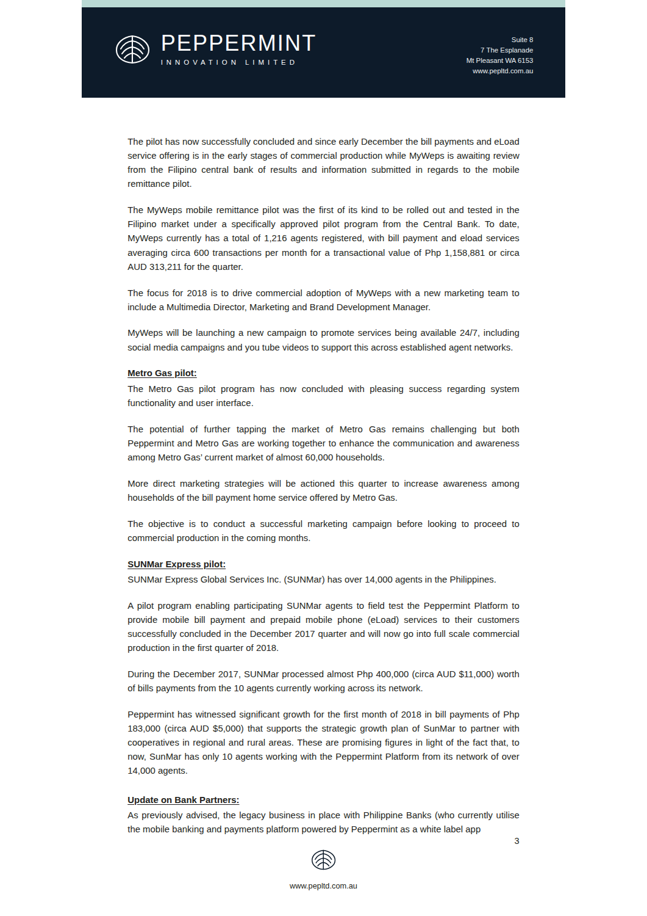PEPPERMINT
Innovation Limited
Suite 8
7 The Esplanade
Mt Pleasant WA 6153
www.pepltd.com.au
The pilot has now successfully concluded and since early December the bill payments and eLoad service offering is in the early stages of commercial production while MyWeps is awaiting review from the Filipino central bank of results and information submitted in regards to the mobile remittance pilot.
The MyWeps mobile remittance pilot was the first of its kind to be rolled out and tested in the Filipino market under a specifically approved pilot program from the Central Bank. To date, MyWeps currently has a total of 1,216 agents registered, with bill payment and eload services averaging circa 600 transactions per month for a transactional value of Php 1,158,881 or circa AUD 313,211 for the quarter.
The focus for 2018 is to drive commercial adoption of MyWeps with a new marketing team to include a Multimedia Director, Marketing and Brand Development Manager.
MyWeps will be launching a new campaign to promote services being available 24/7, including social media campaigns and you tube videos to support this across established agent networks.
Metro Gas pilot:
The Metro Gas pilot program has now concluded with pleasing success regarding system functionality and user interface.
The potential of further tapping the market of Metro Gas remains challenging but both Peppermint and Metro Gas are working together to enhance the communication and awareness among Metro Gas’ current market of almost 60,000 households.
More direct marketing strategies will be actioned this quarter to increase awareness among households of the bill payment home service offered by Metro Gas.
The objective is to conduct a successful marketing campaign before looking to proceed to commercial production in the coming months.
SUNMar Express pilot:
SUNMar Express Global Services Inc. (SUNMar) has over 14,000 agents in the Philippines.
A pilot program enabling participating SUNMar agents to field test the Peppermint Platform to provide mobile bill payment and prepaid mobile phone (eLoad) services to their customers successfully concluded in the December 2017 quarter and will now go into full scale commercial production in the first quarter of 2018.
During the December 2017, SUNMar processed almost Php 400,000 (circa AUD $11,000) worth of bills payments from the 10 agents currently working across its network.
Peppermint has witnessed significant growth for the first month of 2018 in bill payments of Php 183,000 (circa AUD $5,000) that supports the strategic growth plan of SunMar to partner with cooperatives in regional and rural areas. These are promising figures in light of the fact that, to now, SunMar has only 10 agents working with the Peppermint Platform from its network of over 14,000 agents.
Update on Bank Partners:
As previously advised, the legacy business in place with Philippine Banks (who currently utilise the mobile banking and payments platform powered by Peppermint as a white label app
3
www.pepltd.com.au